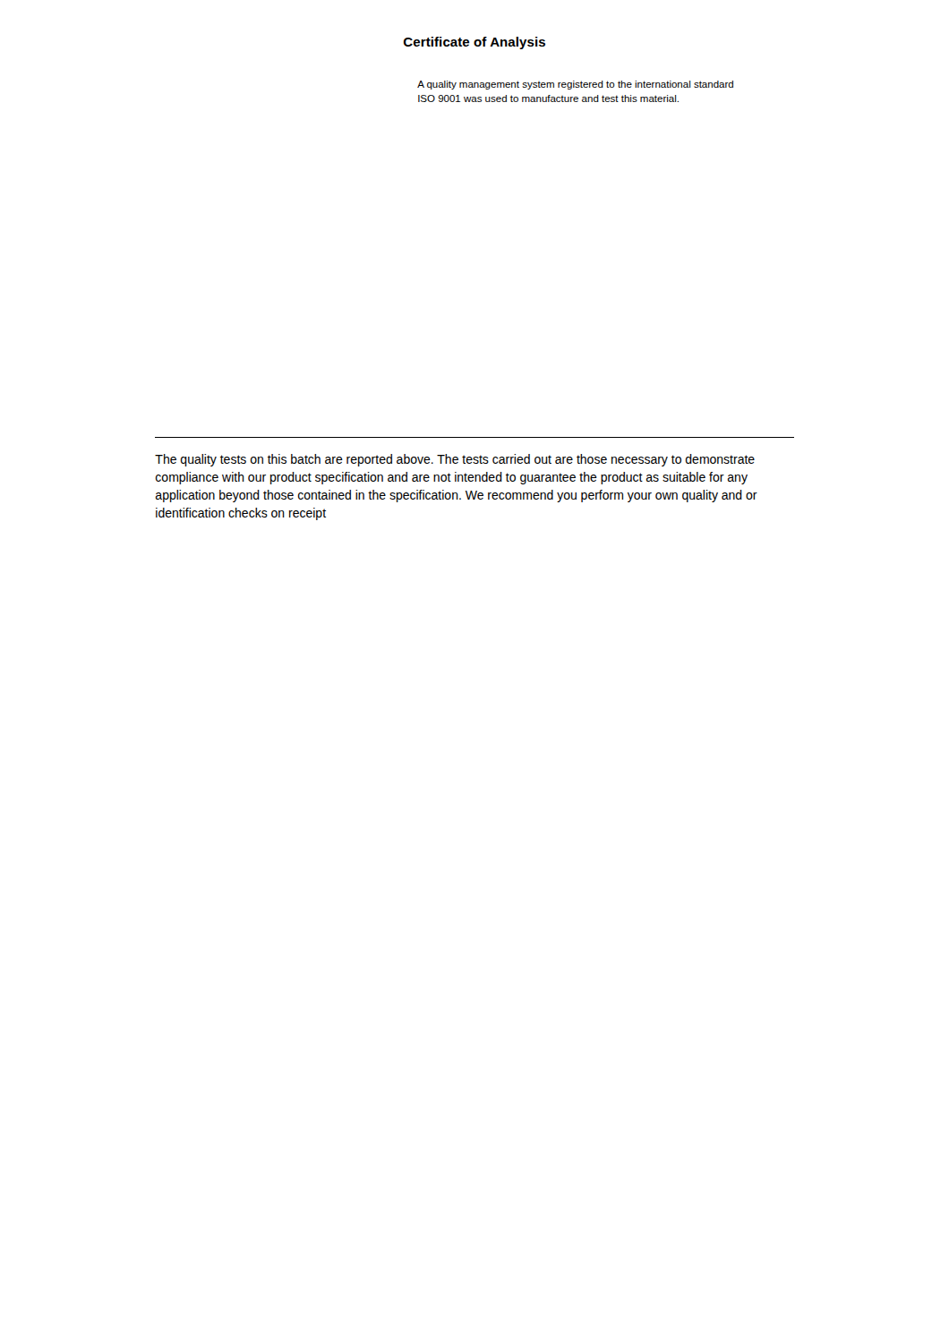Certificate of Analysis
A quality management system registered to the international standard
ISO 9001 was used to manufacture and test this material.
The quality tests on this batch are reported above. The tests carried out are those necessary to demonstrate compliance with our product specification and are not intended to guarantee the product as suitable for any application beyond those contained in the specification. We recommend you perform your own quality and or identification checks on receipt